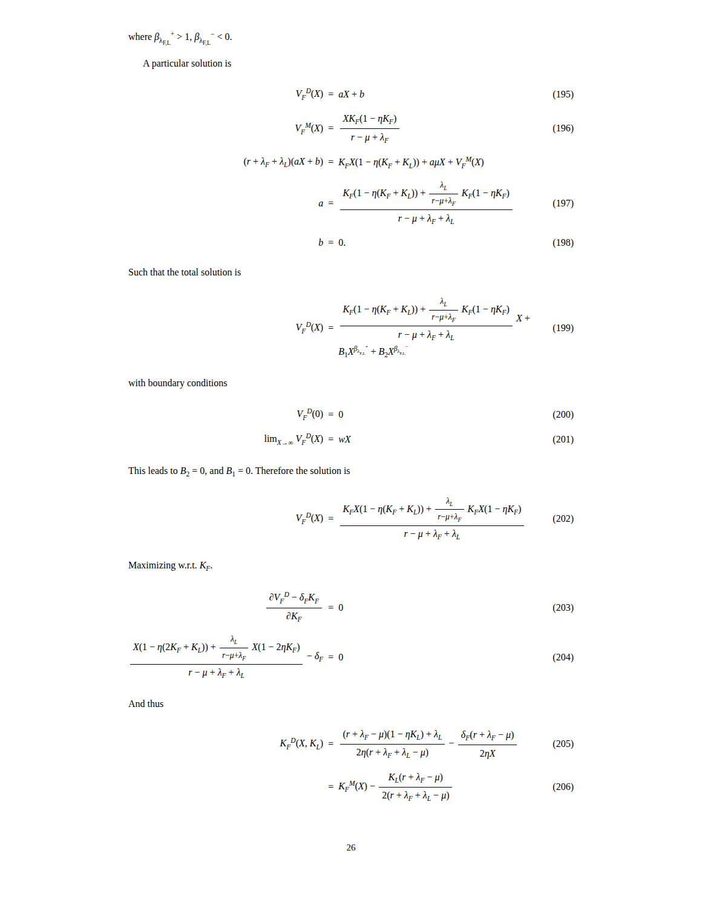where βλF,L+ > 1, βλF,L− < 0.
A particular solution is
VFD(X)
=
aX + b
(195)
VFM(X)
=
XKF(1 − ηKF) r − μ + λF
(196)
(r + λF + λL)(aX + b)
=
KFX(1 − η(KF + KL)) + aμX + VFM(X)
a
=
KF(1 − η(KF + KL)) + λL r−μ+λF KF(1 − ηKF) r − μ + λF + λL
(197)
b
=
0.
(198)
Such that the total solution is
VFD(X)
=
KF(1 − η(KF + KL)) + λL r−μ+λF KF(1 − ηKF) r − μ + λF + λL X + B1XβλF,L+ + B2XβλF,L−
(199)
with boundary conditions
VFD(0)
=
0
(200)
limX→∞ VFD(X)
=
wX
(201)
This leads to B2 = 0, and B1 = 0. Therefore the solution is
VFD(X)
=
KFX(1 − η(KF + KL)) + λL r−μ+λF KFX(1 − ηKF) r − μ + λF + λL
(202)
Maximizing w.r.t. KF.
∂VFD − δFKF ∂KF
=
0
(203)
X(1 − η(2KF + KL)) + λL r−μ+λF X(1 − 2ηKF) r − μ + λF + λL − δF
=
0
(204)
And thus
KFD(X, KL)
=
(r + λF − μ)(1 − ηKL) + λL 2η(r + λF + λL − μ) − δF(r + λF − μ) 2ηX
(205)
=
KFM(X) − KL(r + λF − μ) 2(r + λF + λL − μ)
(206)
26